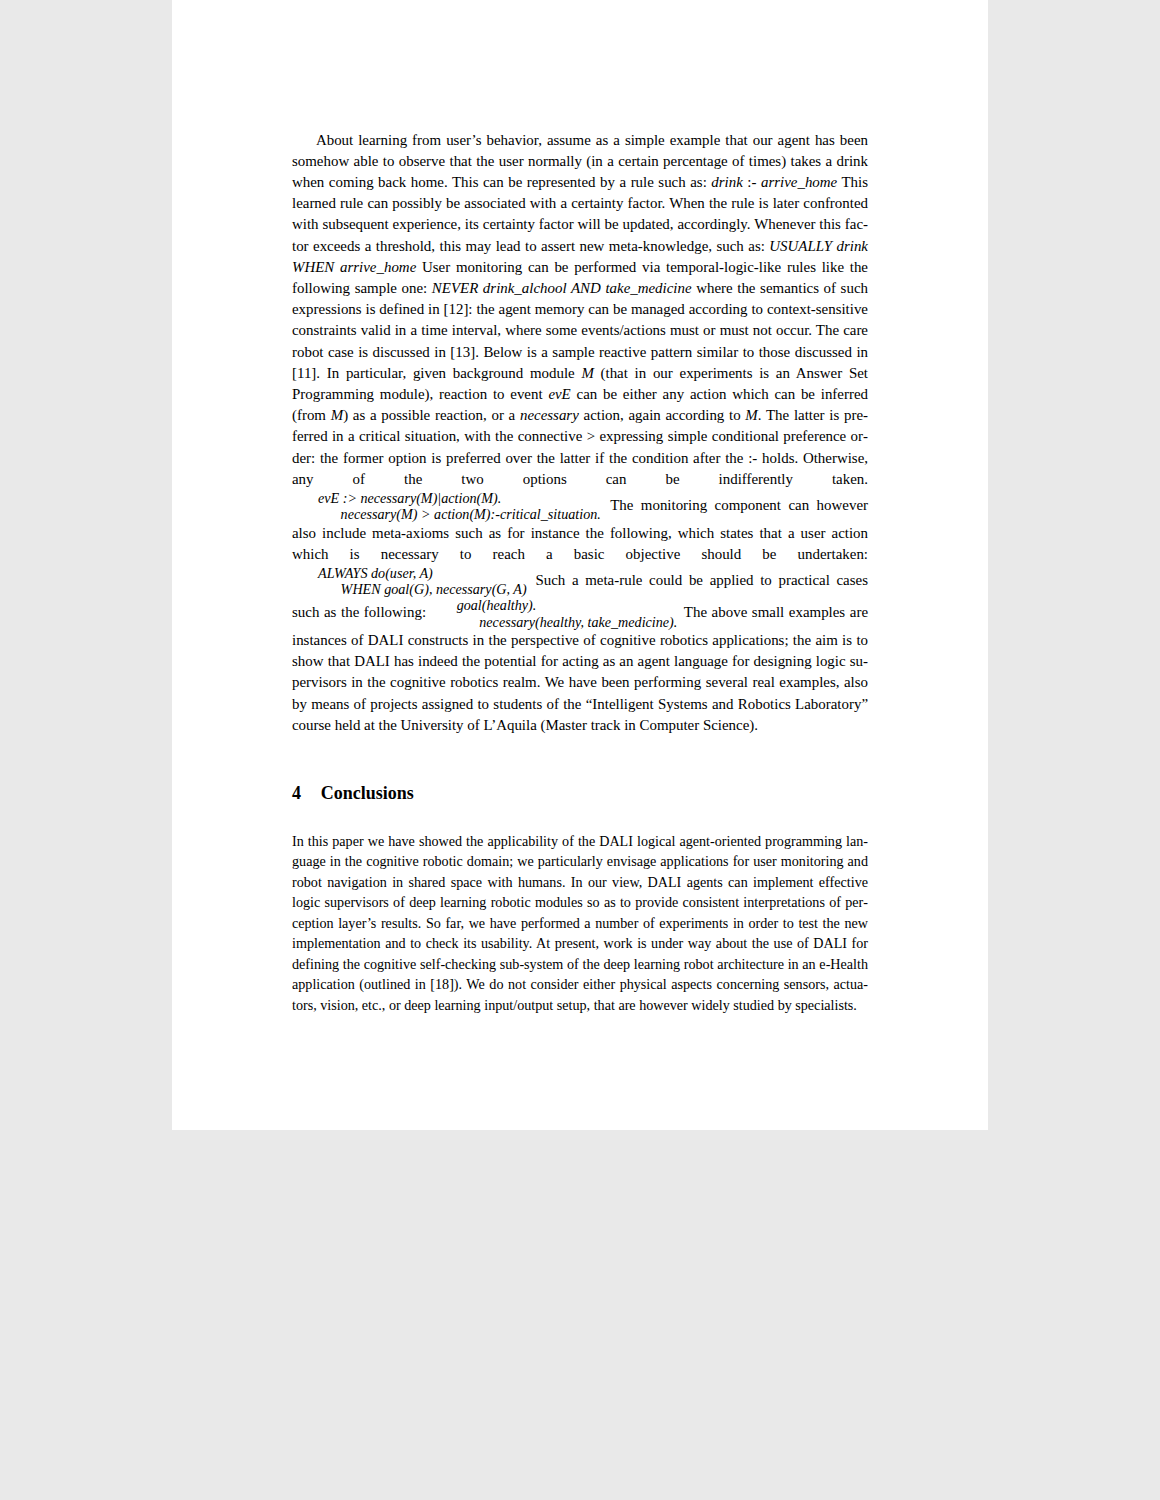About learning from user’s behavior, assume as a simple example that our agent has been somehow able to observe that the user normally (in a certain percentage of times) takes a drink when coming back home. This can be represented by a rule such as: drink :- arrive_home This learned rule can possibly be associated with a certainty factor. When the rule is later confronted with subsequent experience, its certainty factor will be updated, accordingly. Whenever this factor exceeds a threshold, this may lead to assert new meta-knowledge, such as: USUALLY drink WHEN arrive_home User monitoring can be performed via temporal-logic-like rules like the following sample one: NEVER drink_alchool AND take_medicine where the semantics of such expressions is defined in [12]: the agent memory can be managed according to context-sensitive constraints valid in a time interval, where some events/actions must or must not occur. The care robot case is discussed in [13]. Below is a sample reactive pattern similar to those discussed in [11]. In particular, given background module M (that in our experiments is an Answer Set Programming module), reaction to event evE can be either any action which can be inferred (from M) as a possible reaction, or a necessary action, again according to M. The latter is preferred in a critical situation, with the connective > expressing simple conditional preference order: the former option is preferred over the latter if the condition after the :- holds. Otherwise, any of the two options can be indifferently taken. evE :> necessary(M)|action(M). necessary(M) > action(M):-critical_situation. The monitoring component can however also include meta-axioms such as for instance the following, which states that a user action which is necessary to reach a basic objective should be undertaken: ALWAYS do(user, A) WHEN goal(G), necessary(G, A) Such a meta-rule could be applied to practical cases such as the following: goal(healthy). necessary(healthy, take_medicine). The above small examples are instances of DALI constructs in the perspective of cognitive robotics applications; the aim is to show that DALI has indeed the potential for acting as an agent language for designing logic supervisors in the cognitive robotics realm. We have been performing several real examples, also by means of projects assigned to students of the “Intelligent Systems and Robotics Laboratory” course held at the University of L’Aquila (Master track in Computer Science).
4 Conclusions
In this paper we have showed the applicability of the DALI logical agent-oriented programming language in the cognitive robotic domain; we particularly envisage applications for user monitoring and robot navigation in shared space with humans. In our view, DALI agents can implement effective logic supervisors of deep learning robotic modules so as to provide consistent interpretations of perception layer’s results. So far, we have performed a number of experiments in order to test the new implementation and to check its usability. At present, work is under way about the use of DALI for defining the cognitive self-checking sub-system of the deep learning robot architecture in an e-Health application (outlined in [18]). We do not consider either physical aspects concerning sensors, actuators, vision, etc., or deep learning input/output setup, that are however widely studied by specialists.